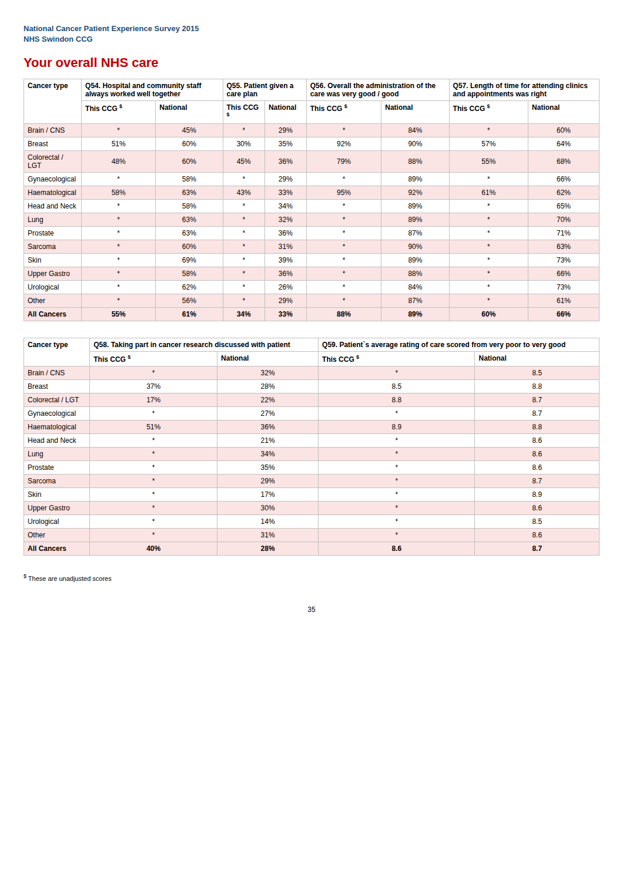National Cancer Patient Experience Survey 2015
NHS Swindon CCG
Your overall NHS care
| Cancer type | Q54. Hospital and community staff always worked well together | Q55. Patient given a care plan | Q56. Overall the administration of the care was very good / good | Q57. Length of time for attending clinics and appointments was right |
| --- | --- | --- | --- | --- |
| This CCG $ | National | This CCG $ | National | This CCG $ | National | This CCG $ | National |
| Brain / CNS | * | 45% | * | 29% | * | 84% | * | 60% |
| Breast | 51% | 60% | 30% | 35% | 92% | 90% | 57% | 64% |
| Colorectal / LGT | 48% | 60% | 45% | 36% | 79% | 88% | 55% | 68% |
| Gynaecological | * | 58% | * | 29% | * | 89% | * | 66% |
| Haematological | 58% | 63% | 43% | 33% | 95% | 92% | 61% | 62% |
| Head and Neck | * | 58% | * | 34% | * | 89% | * | 65% |
| Lung | * | 63% | * | 32% | * | 89% | * | 70% |
| Prostate | * | 63% | * | 36% | * | 87% | * | 71% |
| Sarcoma | * | 60% | * | 31% | * | 90% | * | 63% |
| Skin | * | 69% | * | 39% | * | 89% | * | 73% |
| Upper Gastro | * | 58% | * | 36% | * | 88% | * | 66% |
| Urological | * | 62% | * | 26% | * | 84% | * | 73% |
| Other | * | 56% | * | 29% | * | 87% | * | 61% |
| All Cancers | 55% | 61% | 34% | 33% | 88% | 89% | 60% | 66% |
| Cancer type | Q58. Taking part in cancer research discussed with patient | Q59. Patient`s average rating of care scored from very poor to very good |
| --- | --- | --- |
| This CCG $ | National | This CCG $ | National |
| Brain / CNS | * | 32% | * | 8.5 |
| Breast | 37% | 28% | 8.5 | 8.8 |
| Colorectal / LGT | 17% | 22% | 8.8 | 8.7 |
| Gynaecological | * | 27% | * | 8.7 |
| Haematological | 51% | 36% | 8.9 | 8.8 |
| Head and Neck | * | 21% | * | 8.6 |
| Lung | * | 34% | * | 8.6 |
| Prostate | * | 35% | * | 8.6 |
| Sarcoma | * | 29% | * | 8.7 |
| Skin | * | 17% | * | 8.9 |
| Upper Gastro | * | 30% | * | 8.6 |
| Urological | * | 14% | * | 8.5 |
| Other | * | 31% | * | 8.6 |
| All Cancers | 40% | 28% | 8.6 | 8.7 |
$ These are unadjusted scores
35